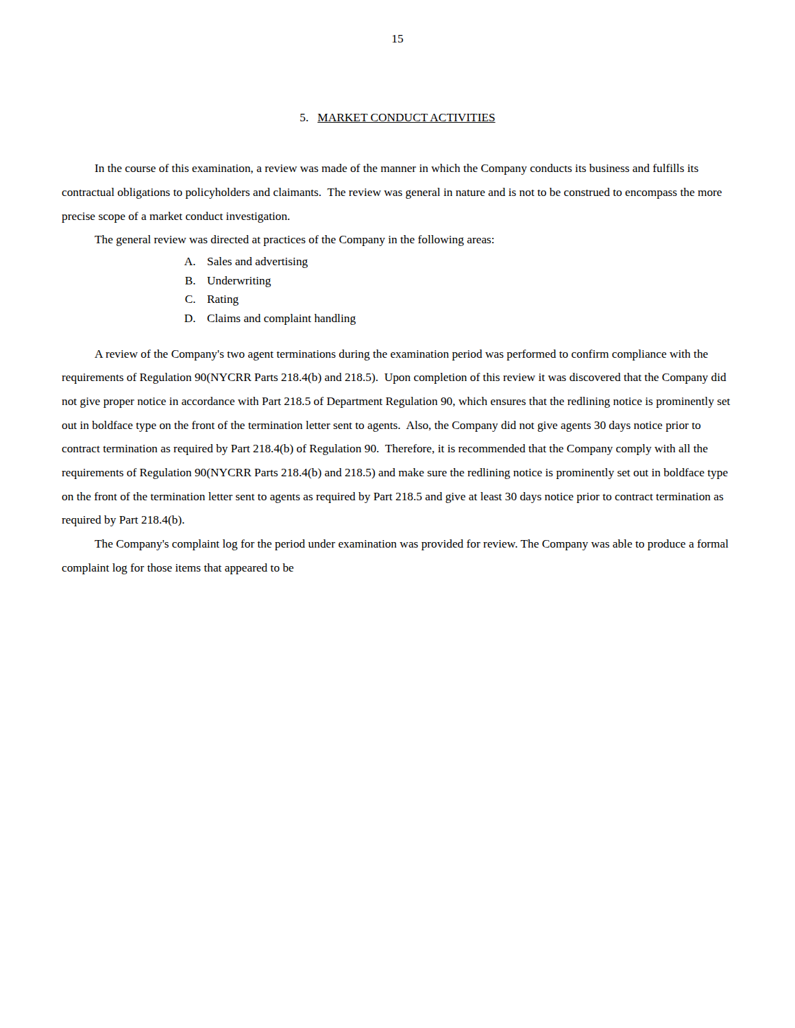15
5. MARKET CONDUCT ACTIVITIES
In the course of this examination, a review was made of the manner in which the Company conducts its business and fulfills its contractual obligations to policyholders and claimants. The review was general in nature and is not to be construed to encompass the more precise scope of a market conduct investigation.
The general review was directed at practices of the Company in the following areas:
Sales and advertising
Underwriting
Rating
Claims and complaint handling
A review of the Company's two agent terminations during the examination period was performed to confirm compliance with the requirements of Regulation 90(NYCRR Parts 218.4(b) and 218.5). Upon completion of this review it was discovered that the Company did not give proper notice in accordance with Part 218.5 of Department Regulation 90, which ensures that the redlining notice is prominently set out in boldface type on the front of the termination letter sent to agents. Also, the Company did not give agents 30 days notice prior to contract termination as required by Part 218.4(b) of Regulation 90. Therefore, it is recommended that the Company comply with all the requirements of Regulation 90(NYCRR Parts 218.4(b) and 218.5) and make sure the redlining notice is prominently set out in boldface type on the front of the termination letter sent to agents as required by Part 218.5 and give at least 30 days notice prior to contract termination as required by Part 218.4(b).
The Company's complaint log for the period under examination was provided for review. The Company was able to produce a formal complaint log for those items that appeared to be